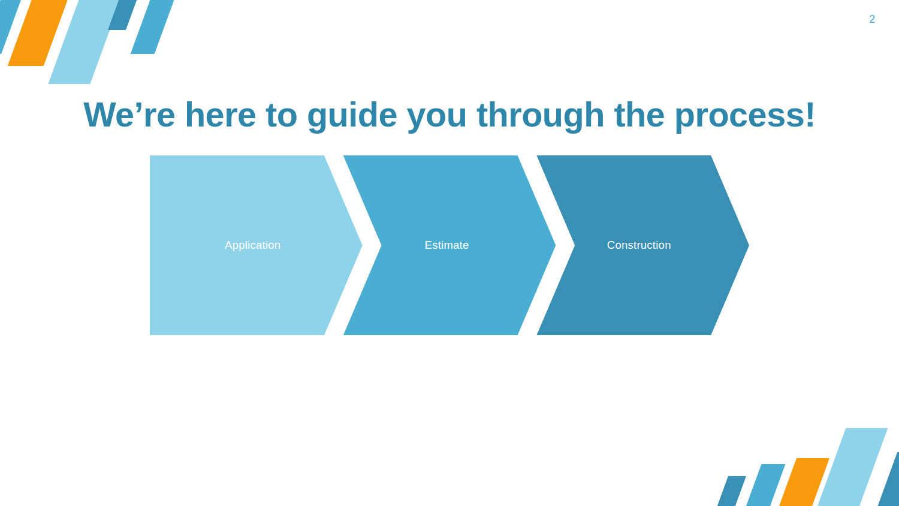2
We’re here to guide you through the process!
Application
Estimate
Construction